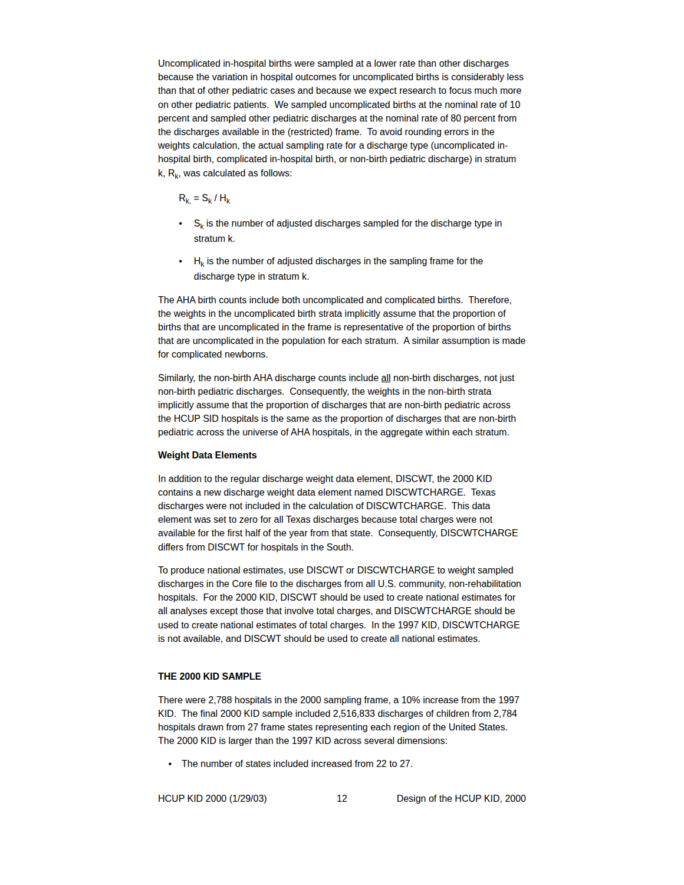Uncomplicated in-hospital births were sampled at a lower rate than other discharges because the variation in hospital outcomes for uncomplicated births is considerably less than that of other pediatric cases and because we expect research to focus much more on other pediatric patients. We sampled uncomplicated births at the nominal rate of 10 percent and sampled other pediatric discharges at the nominal rate of 80 percent from the discharges available in the (restricted) frame. To avoid rounding errors in the weights calculation, the actual sampling rate for a discharge type (uncomplicated in-hospital birth, complicated in-hospital birth, or non-birth pediatric discharge) in stratum k, Rk, was calculated as follows:
Rk, = Sk / Hk
Sk is the number of adjusted discharges sampled for the discharge type in stratum k.
Hk is the number of adjusted discharges in the sampling frame for the discharge type in stratum k.
The AHA birth counts include both uncomplicated and complicated births. Therefore, the weights in the uncomplicated birth strata implicitly assume that the proportion of births that are uncomplicated in the frame is representative of the proportion of births that are uncomplicated in the population for each stratum. A similar assumption is made for complicated newborns.
Similarly, the non-birth AHA discharge counts include all non-birth discharges, not just non-birth pediatric discharges. Consequently, the weights in the non-birth strata implicitly assume that the proportion of discharges that are non-birth pediatric across the HCUP SID hospitals is the same as the proportion of discharges that are non-birth pediatric across the universe of AHA hospitals, in the aggregate within each stratum.
Weight Data Elements
In addition to the regular discharge weight data element, DISCWT, the 2000 KID contains a new discharge weight data element named DISCWTCHARGE. Texas discharges were not included in the calculation of DISCWTCHARGE. This data element was set to zero for all Texas discharges because total charges were not available for the first half of the year from that state. Consequently, DISCWTCHARGE differs from DISCWT for hospitals in the South.
To produce national estimates, use DISCWT or DISCWTCHARGE to weight sampled discharges in the Core file to the discharges from all U.S. community, non-rehabilitation hospitals. For the 2000 KID, DISCWT should be used to create national estimates for all analyses except those that involve total charges, and DISCWTCHARGE should be used to create national estimates of total charges. In the 1997 KID, DISCWTCHARGE is not available, and DISCWT should be used to create all national estimates.
THE 2000 KID SAMPLE
There were 2,788 hospitals in the 2000 sampling frame, a 10% increase from the 1997 KID. The final 2000 KID sample included 2,516,833 discharges of children from 2,784 hospitals drawn from 27 frame states representing each region of the United States. The 2000 KID is larger than the 1997 KID across several dimensions:
The number of states included increased from 22 to 27.
HCUP KID 2000 (1/29/03)
12
Design of the HCUP KID, 2000